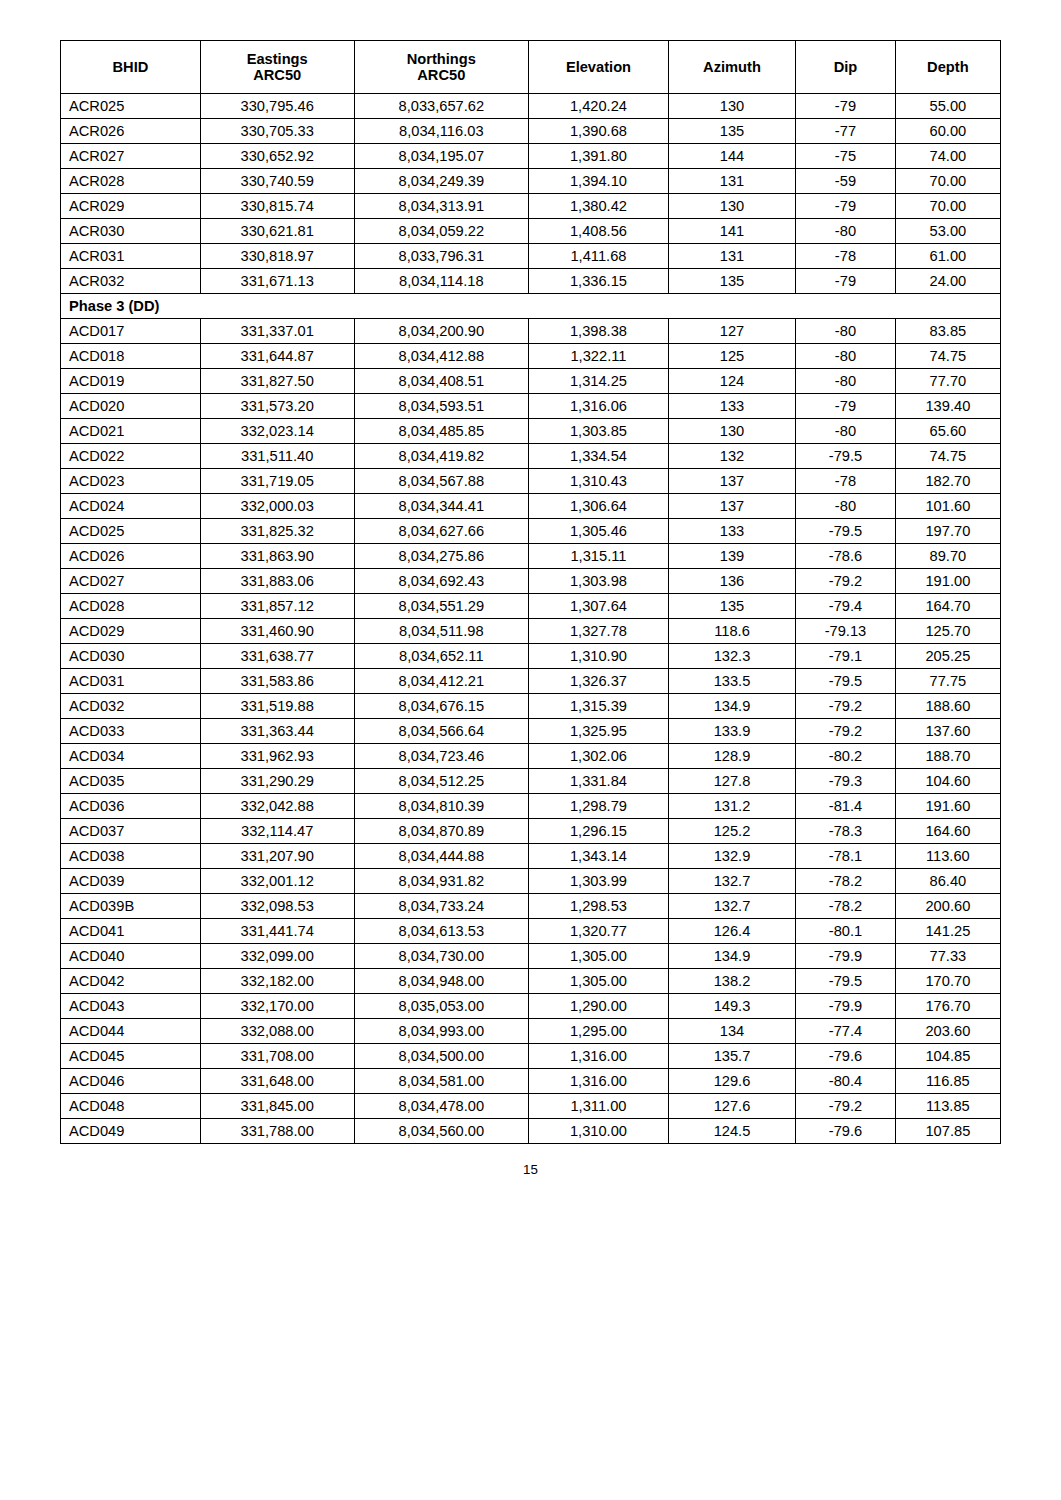| BHID | Eastings ARC50 | Northings ARC50 | Elevation | Azimuth | Dip | Depth |
| --- | --- | --- | --- | --- | --- | --- |
| ACR025 | 330,795.46 | 8,033,657.62 | 1,420.24 | 130 | -79 | 55.00 |
| ACR026 | 330,705.33 | 8,034,116.03 | 1,390.68 | 135 | -77 | 60.00 |
| ACR027 | 330,652.92 | 8,034,195.07 | 1,391.80 | 144 | -75 | 74.00 |
| ACR028 | 330,740.59 | 8,034,249.39 | 1,394.10 | 131 | -59 | 70.00 |
| ACR029 | 330,815.74 | 8,034,313.91 | 1,380.42 | 130 | -79 | 70.00 |
| ACR030 | 330,621.81 | 8,034,059.22 | 1,408.56 | 141 | -80 | 53.00 |
| ACR031 | 330,818.97 | 8,033,796.31 | 1,411.68 | 131 | -78 | 61.00 |
| ACR032 | 331,671.13 | 8,034,114.18 | 1,336.15 | 135 | -79 | 24.00 |
| Phase 3 (DD) |
| ACD017 | 331,337.01 | 8,034,200.90 | 1,398.38 | 127 | -80 | 83.85 |
| ACD018 | 331,644.87 | 8,034,412.88 | 1,322.11 | 125 | -80 | 74.75 |
| ACD019 | 331,827.50 | 8,034,408.51 | 1,314.25 | 124 | -80 | 77.70 |
| ACD020 | 331,573.20 | 8,034,593.51 | 1,316.06 | 133 | -79 | 139.40 |
| ACD021 | 332,023.14 | 8,034,485.85 | 1,303.85 | 130 | -80 | 65.60 |
| ACD022 | 331,511.40 | 8,034,419.82 | 1,334.54 | 132 | -79.5 | 74.75 |
| ACD023 | 331,719.05 | 8,034,567.88 | 1,310.43 | 137 | -78 | 182.70 |
| ACD024 | 332,000.03 | 8,034,344.41 | 1,306.64 | 137 | -80 | 101.60 |
| ACD025 | 331,825.32 | 8,034,627.66 | 1,305.46 | 133 | -79.5 | 197.70 |
| ACD026 | 331,863.90 | 8,034,275.86 | 1,315.11 | 139 | -78.6 | 89.70 |
| ACD027 | 331,883.06 | 8,034,692.43 | 1,303.98 | 136 | -79.2 | 191.00 |
| ACD028 | 331,857.12 | 8,034,551.29 | 1,307.64 | 135 | -79.4 | 164.70 |
| ACD029 | 331,460.90 | 8,034,511.98 | 1,327.78 | 118.6 | -79.13 | 125.70 |
| ACD030 | 331,638.77 | 8,034,652.11 | 1,310.90 | 132.3 | -79.1 | 205.25 |
| ACD031 | 331,583.86 | 8,034,412.21 | 1,326.37 | 133.5 | -79.5 | 77.75 |
| ACD032 | 331,519.88 | 8,034,676.15 | 1,315.39 | 134.9 | -79.2 | 188.60 |
| ACD033 | 331,363.44 | 8,034,566.64 | 1,325.95 | 133.9 | -79.2 | 137.60 |
| ACD034 | 331,962.93 | 8,034,723.46 | 1,302.06 | 128.9 | -80.2 | 188.70 |
| ACD035 | 331,290.29 | 8,034,512.25 | 1,331.84 | 127.8 | -79.3 | 104.60 |
| ACD036 | 332,042.88 | 8,034,810.39 | 1,298.79 | 131.2 | -81.4 | 191.60 |
| ACD037 | 332,114.47 | 8,034,870.89 | 1,296.15 | 125.2 | -78.3 | 164.60 |
| ACD038 | 331,207.90 | 8,034,444.88 | 1,343.14 | 132.9 | -78.1 | 113.60 |
| ACD039 | 332,001.12 | 8,034,931.82 | 1,303.99 | 132.7 | -78.2 | 86.40 |
| ACD039B | 332,098.53 | 8,034,733.24 | 1,298.53 | 132.7 | -78.2 | 200.60 |
| ACD041 | 331,441.74 | 8,034,613.53 | 1,320.77 | 126.4 | -80.1 | 141.25 |
| ACD040 | 332,099.00 | 8,034,730.00 | 1,305.00 | 134.9 | -79.9 | 77.33 |
| ACD042 | 332,182.00 | 8,034,948.00 | 1,305.00 | 138.2 | -79.5 | 170.70 |
| ACD043 | 332,170.00 | 8,035,053.00 | 1,290.00 | 149.3 | -79.9 | 176.70 |
| ACD044 | 332,088.00 | 8,034,993.00 | 1,295.00 | 134 | -77.4 | 203.60 |
| ACD045 | 331,708.00 | 8,034,500.00 | 1,316.00 | 135.7 | -79.6 | 104.85 |
| ACD046 | 331,648.00 | 8,034,581.00 | 1,316.00 | 129.6 | -80.4 | 116.85 |
| ACD048 | 331,845.00 | 8,034,478.00 | 1,311.00 | 127.6 | -79.2 | 113.85 |
| ACD049 | 331,788.00 | 8,034,560.00 | 1,310.00 | 124.5 | -79.6 | 107.85 |
15